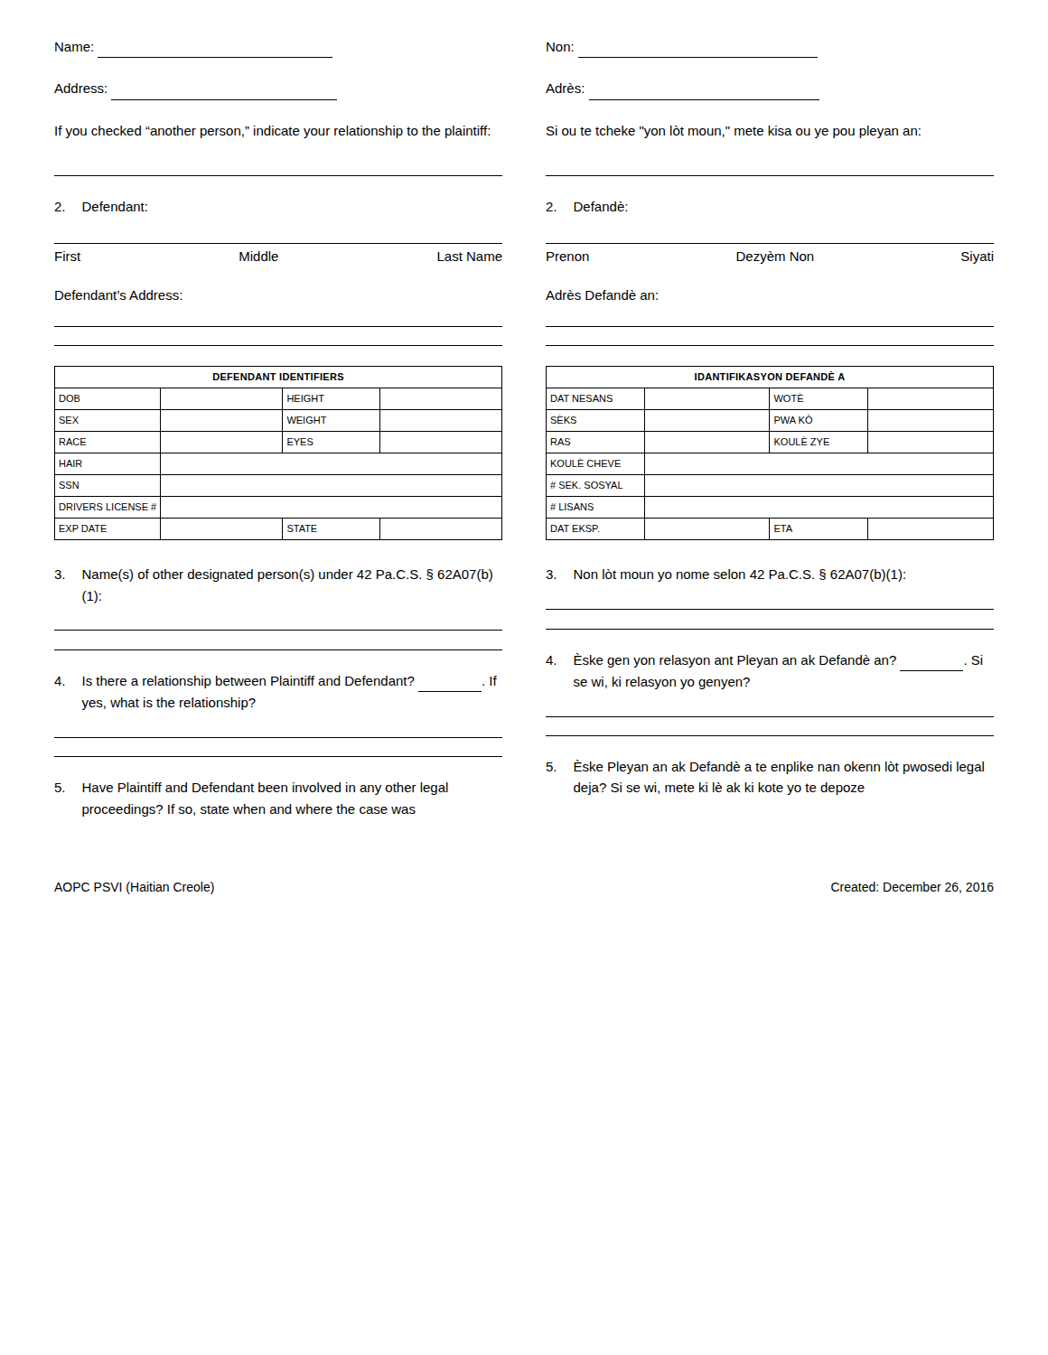Name:
Address:
If you checked “another person,” indicate your relationship to the plaintiff:
2. Defendant:
First Middle Last Name
Defendant’s Address:
| DEFENDANT IDENTIFIERS |
| --- |
| DOB | | HEIGHT | |
| SEX | | WEIGHT | |
| RACE | | EYES | |
| HAIR | |
| SSN | |
| DRIVERS LICENSE # | |
| EXP DATE | | STATE | |
3. Name(s) of other designated person(s) under 42 Pa.C.S. § 62A07(b)(1):
4. Is there a relationship between Plaintiff and Defendant? . If yes, what is the relationship?
5. Have Plaintiff and Defendant been involved in any other legal proceedings? If so, state when and where the case was
Non:
Adrès:
Si ou te tcheke "yon lòt moun," mete kisa ou ye pou pleyan an:
2. Defandè:
Prenon Dezyèm Non Siyati
Adrès Defandè an:
| IDANTIFIKASYON DEFANDÈ A |
| --- |
| DAT NESANS | | WOTÈ | |
| SÈKS | | PWA KÒ | |
| RAS | | KOULÈ ZYE | |
| KOULÈ CHEVE | |
| # SEK. SOSYAL | |
| # LISANS | |
| DAT EKSP. | | ETA | |
3. Non lòt moun yo nome selon 42 Pa.C.S. § 62A07(b)(1):
4. Èske gen yon relasyon ant Pleyan an ak Defandè an? . Si se wi, ki relasyon yo genyen?
5. Èske Pleyan an ak Defandè a te enplike nan okenn lòt pwosedi legal deja? Si se wi, mete ki lè ak ki kote yo te depoze
AOPC PSVI (Haitian Creole) Created: December 26, 2016